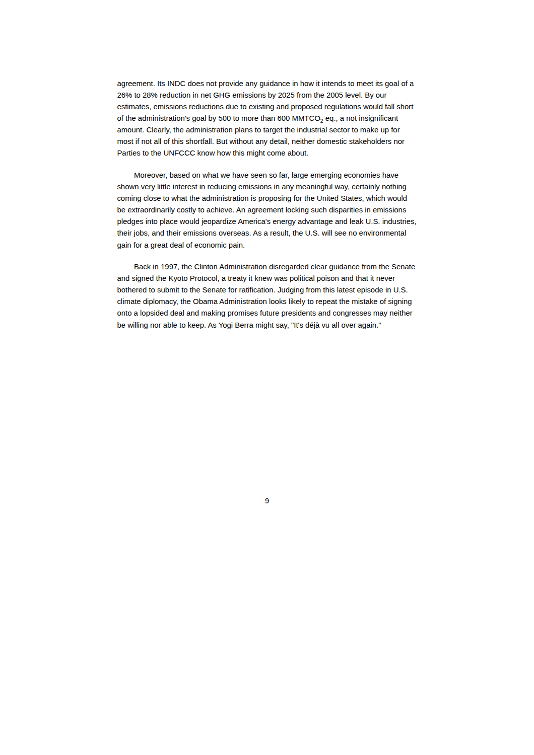agreement. Its INDC does not provide any guidance in how it intends to meet its goal of a 26% to 28% reduction in net GHG emissions by 2025 from the 2005 level. By our estimates, emissions reductions due to existing and proposed regulations would fall short of the administration's goal by 500 to more than 600 MMTCO2 eq., a not insignificant amount. Clearly, the administration plans to target the industrial sector to make up for most if not all of this shortfall. But without any detail, neither domestic stakeholders nor Parties to the UNFCCC know how this might come about.
Moreover, based on what we have seen so far, large emerging economies have shown very little interest in reducing emissions in any meaningful way, certainly nothing coming close to what the administration is proposing for the United States, which would be extraordinarily costly to achieve. An agreement locking such disparities in emissions pledges into place would jeopardize America's energy advantage and leak U.S. industries, their jobs, and their emissions overseas. As a result, the U.S. will see no environmental gain for a great deal of economic pain.
Back in 1997, the Clinton Administration disregarded clear guidance from the Senate and signed the Kyoto Protocol, a treaty it knew was political poison and that it never bothered to submit to the Senate for ratification. Judging from this latest episode in U.S. climate diplomacy, the Obama Administration looks likely to repeat the mistake of signing onto a lopsided deal and making promises future presidents and congresses may neither be willing nor able to keep. As Yogi Berra might say, "It's déjà vu all over again."
9